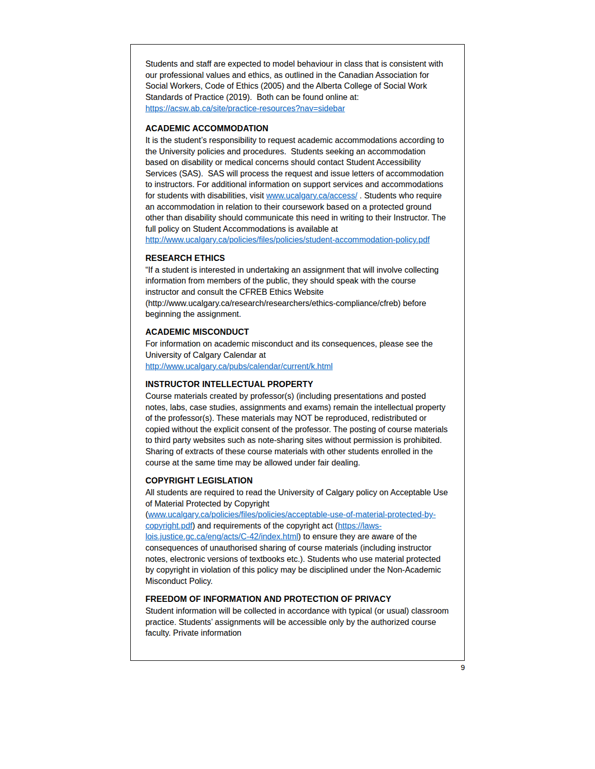Students and staff are expected to model behaviour in class that is consistent with our professional values and ethics, as outlined in the Canadian Association for Social Workers, Code of Ethics (2005) and the Alberta College of Social Work Standards of Practice (2019). Both can be found online at: https://acsw.ab.ca/site/practice-resources?nav=sidebar
Academic Accommodation
It is the student’s responsibility to request academic accommodations according to the University policies and procedures. Students seeking an accommodation based on disability or medical concerns should contact Student Accessibility Services (SAS). SAS will process the request and issue letters of accommodation to instructors. For additional information on support services and accommodations for students with disabilities, visit www.ucalgary.ca/access/ . Students who require an accommodation in relation to their coursework based on a protected ground other than disability should communicate this need in writing to their Instructor. The full policy on Student Accommodations is available at http://www.ucalgary.ca/policies/files/policies/student-accommodation-policy.pdf
Research Ethics
“If a student is interested in undertaking an assignment that will involve collecting information from members of the public, they should speak with the course instructor and consult the CFREB Ethics Website (http://www.ucalgary.ca/research/researchers/ethics-compliance/cfreb) before beginning the assignment.
Academic Misconduct
For information on academic misconduct and its consequences, please see the University of Calgary Calendar at http://www.ucalgary.ca/pubs/calendar/current/k.html
Instructor Intellectual Property
Course materials created by professor(s) (including presentations and posted notes, labs, case studies, assignments and exams) remain the intellectual property of the professor(s). These materials may NOT be reproduced, redistributed or copied without the explicit consent of the professor. The posting of course materials to third party websites such as note-sharing sites without permission is prohibited. Sharing of extracts of these course materials with other students enrolled in the course at the same time may be allowed under fair dealing.
Copyright Legislation
All students are required to read the University of Calgary policy on Acceptable Use of Material Protected by Copyright (www.ucalgary.ca/policies/files/policies/acceptable-use-of-material-protected-by-copyright.pdf) and requirements of the copyright act (https://laws-lois.justice.gc.ca/eng/acts/C-42/index.html) to ensure they are aware of the consequences of unauthorised sharing of course materials (including instructor notes, electronic versions of textbooks etc.). Students who use material protected by copyright in violation of this policy may be disciplined under the Non-Academic Misconduct Policy.
Freedom of Information and Protection of Privacy
Student information will be collected in accordance with typical (or usual) classroom practice. Students’ assignments will be accessible only by the authorized course faculty. Private information
9